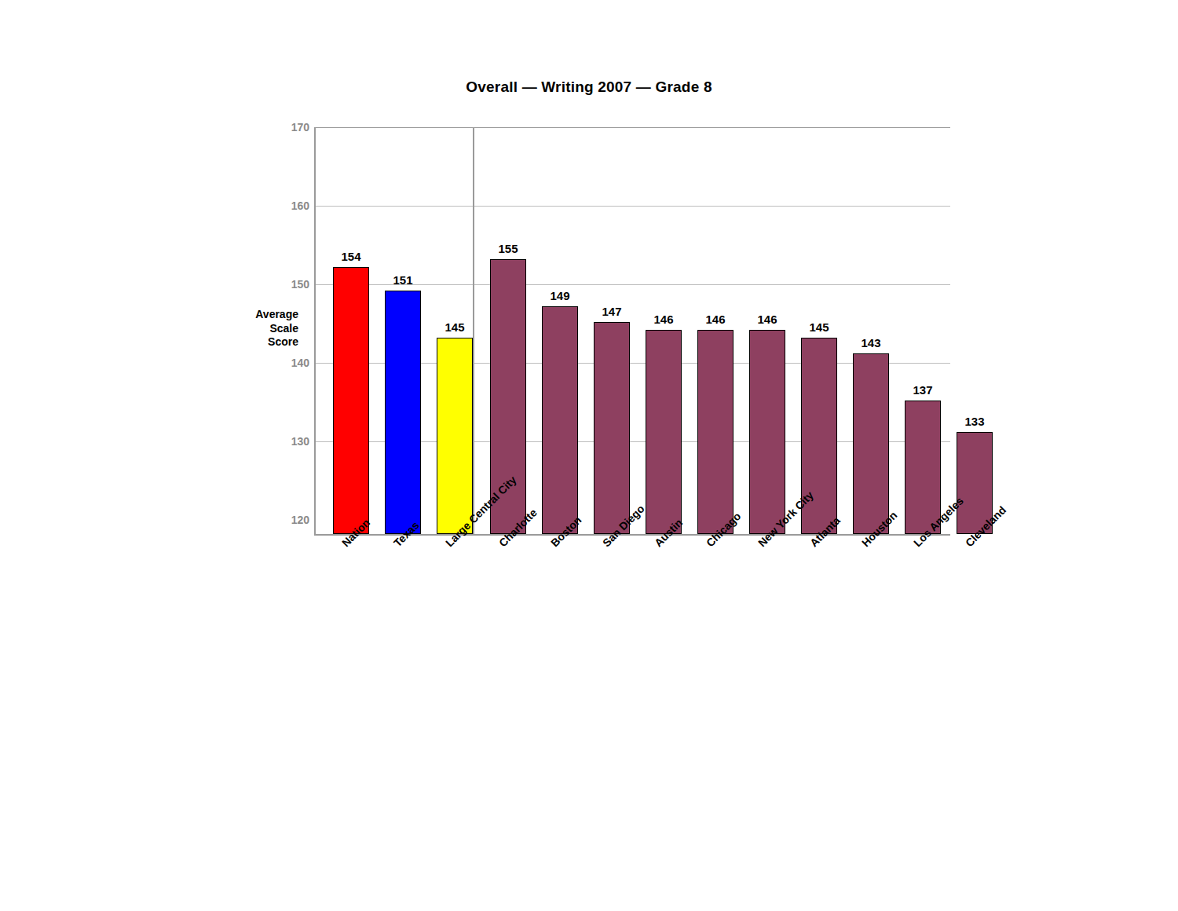Overall — Writing 2007 — Grade 8
Average
Scale
Score
170
160
150
140
130
120
154
151
145
155
149
147
146
146
146
145
143
137
133
Nation
Texas
Large Central City
Charlotte
Boston
San Diego
Austin
Chicago
New York City
Atlanta
Houston
Los Angeles
Cleveland